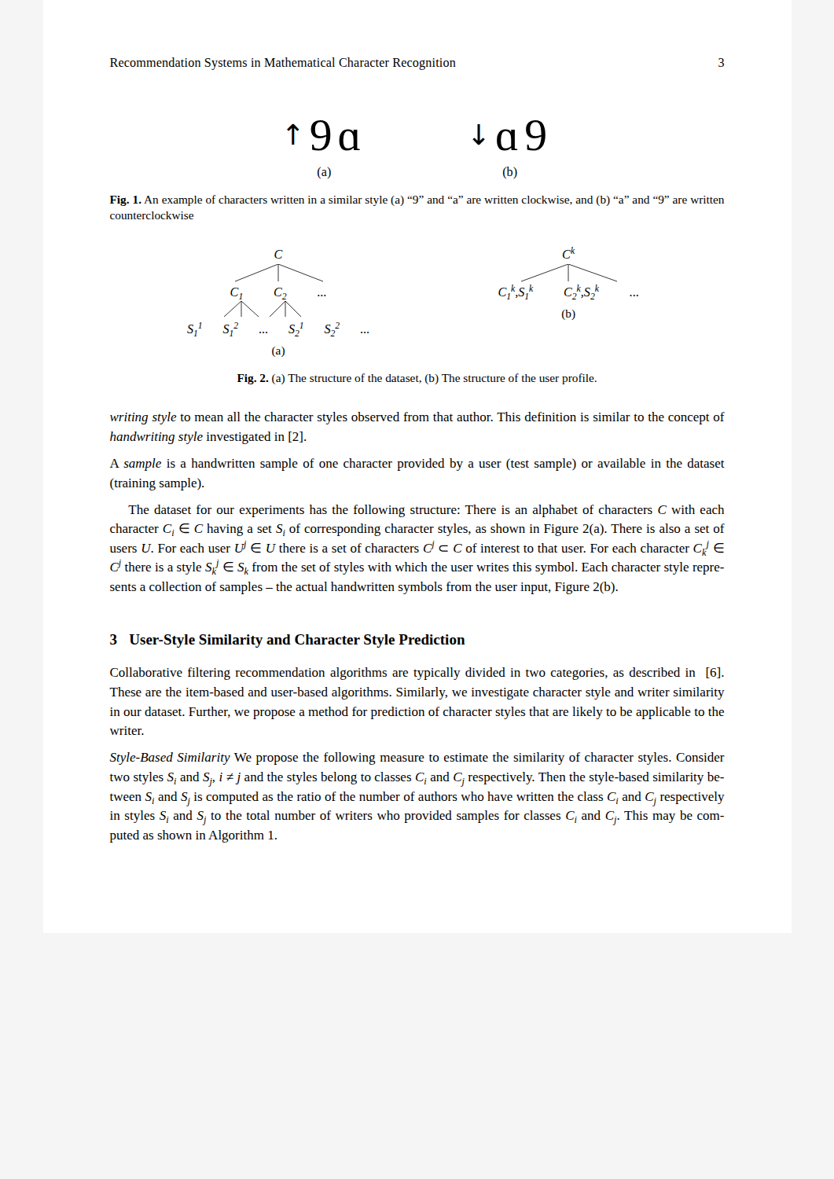Recommendation Systems in Mathematical Character Recognition 3
↑ 9ɑ
(a)
↓ ɑ9
(b)
Fig. 1. An example of characters written in a similar style (a) “9” and “a” are written clockwise, and (b) “a” and “9” are written counterclockwise
C
C1 C2 ...
S11 S12 ... S21 S22 ...
(a)
Ck
C1k,S1k C2k,S2k ...
(b)
Fig. 2. (a) The structure of the dataset, (b) The structure of the user profile.
writing style to mean all the character styles observed from that author. This definition is similar to the concept of handwriting style investigated in [2].
A sample is a handwritten sample of one character provided by a user (test sample) or available in the dataset (training sample).
The dataset for our experiments has the following structure: There is an alphabet of characters C with each character Ci ∈ C having a set Si of corresponding character styles, as shown in Figure 2(a). There is also a set of users U. For each user Uj ∈ U there is a set of characters Cj ⊂ C of interest to that user. For each character Ckj ∈ Cj there is a style Skj ∈ Sk from the set of styles with which the user writes this symbol. Each character style represents a collection of samples – the actual handwritten symbols from the user input, Figure 2(b).
3 User-Style Similarity and Character Style Prediction
Collaborative filtering recommendation algorithms are typically divided in two categories, as described in [6]. These are the item-based and user-based algorithms. Similarly, we investigate character style and writer similarity in our dataset. Further, we propose a method for prediction of character styles that are likely to be applicable to the writer.
Style-Based Similarity We propose the following measure to estimate the similarity of character styles. Consider two styles Si and Sj, i ≠ j and the styles belong to classes Ci and Cj respectively. Then the style-based similarity between Si and Sj is computed as the ratio of the number of authors who have written the class Ci and Cj respectively in styles Si and Sj to the total number of writers who provided samples for classes Ci and Cj. This may be computed as shown in Algorithm 1.